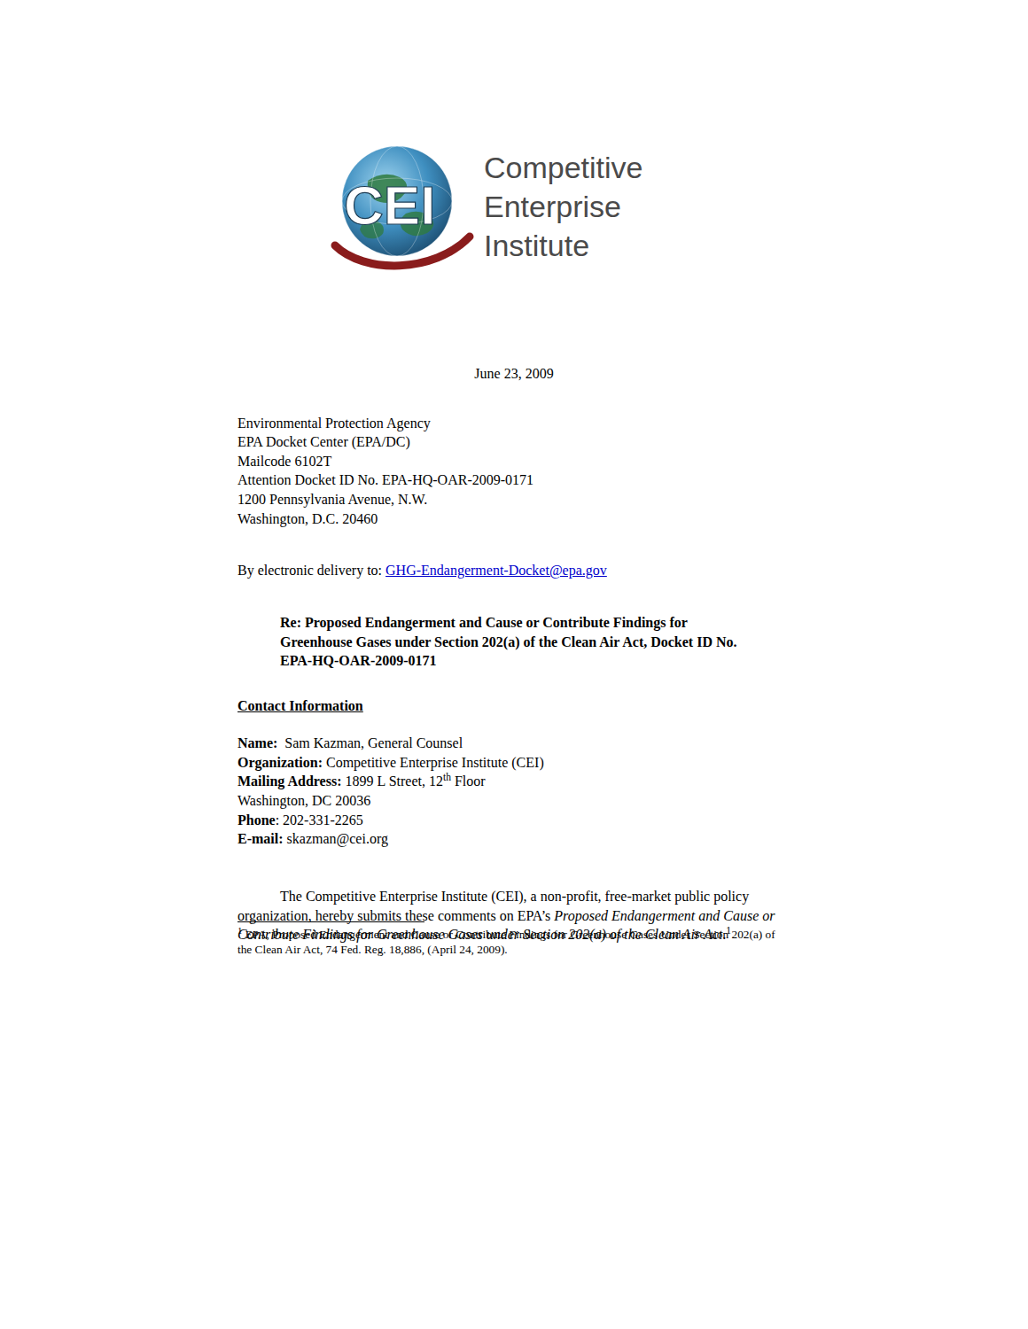CEI Competitive Enterprise Institute
June 23, 2009
Environmental Protection Agency
EPA Docket Center (EPA/DC)
Mailcode 6102T
Attention Docket ID No. EPA-HQ-OAR-2009-0171
1200 Pennsylvania Avenue, N.W.
Washington, D.C. 20460
By electronic delivery to: GHG-Endangerment-Docket@epa.gov
Re: Proposed Endangerment and Cause or Contribute Findings for
Greenhouse Gases under Section 202(a) of the Clean Air Act, Docket ID No.
EPA-HQ-OAR-2009-0171
Contact Information
Name: Sam Kazman, General Counsel
Organization: Competitive Enterprise Institute (CEI)
Mailing Address: 1899 L Street, 12th Floor
Washington, DC 20036
Phone: 202-331-2265
E-mail: skazman@cei.org
The Competitive Enterprise Institute (CEI), a non-profit, free-market public policy organization, hereby submits these comments on EPA’s Proposed Endangerment and Cause or Contribute Findings for Greenhouse Gases under Section 202(a) of the Clean Air Act.1
1 EPA, Proposed Endangerment and Cause or Contribute Findings for Greenhouse Gases Under Section 202(a) of the Clean Air Act, 74 Fed. Reg. 18,886, (April 24, 2009).